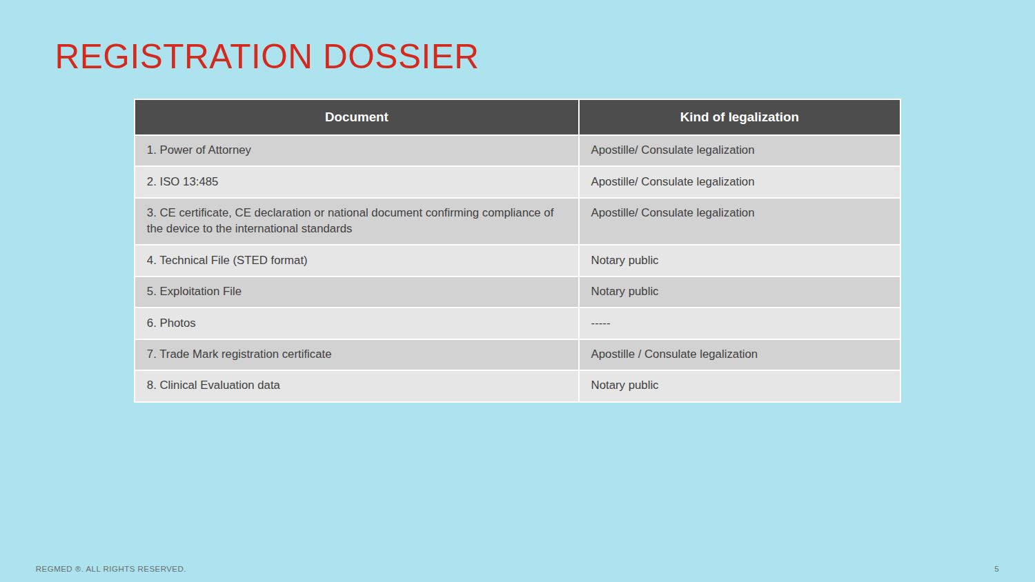REGISTRATION DOSSIER
| Document | Kind of legalization |
| --- | --- |
| 1. Power of Attorney | Apostille/ Consulate legalization |
| 2. ISO 13:485 | Apostille/ Consulate legalization |
| 3. CE certificate, CE declaration or national document confirming compliance of the device to the international standards | Apostille/ Consulate legalization |
| 4. Technical File (STED format) | Notary public |
| 5. Exploitation File | Notary public |
| 6. Photos | ----- |
| 7. Trade Mark registration certificate | Apostille / Consulate legalization |
| 8. Clinical Evaluation data | Notary public |
REGMED ®. ALL RIGHTS RESERVED. 5